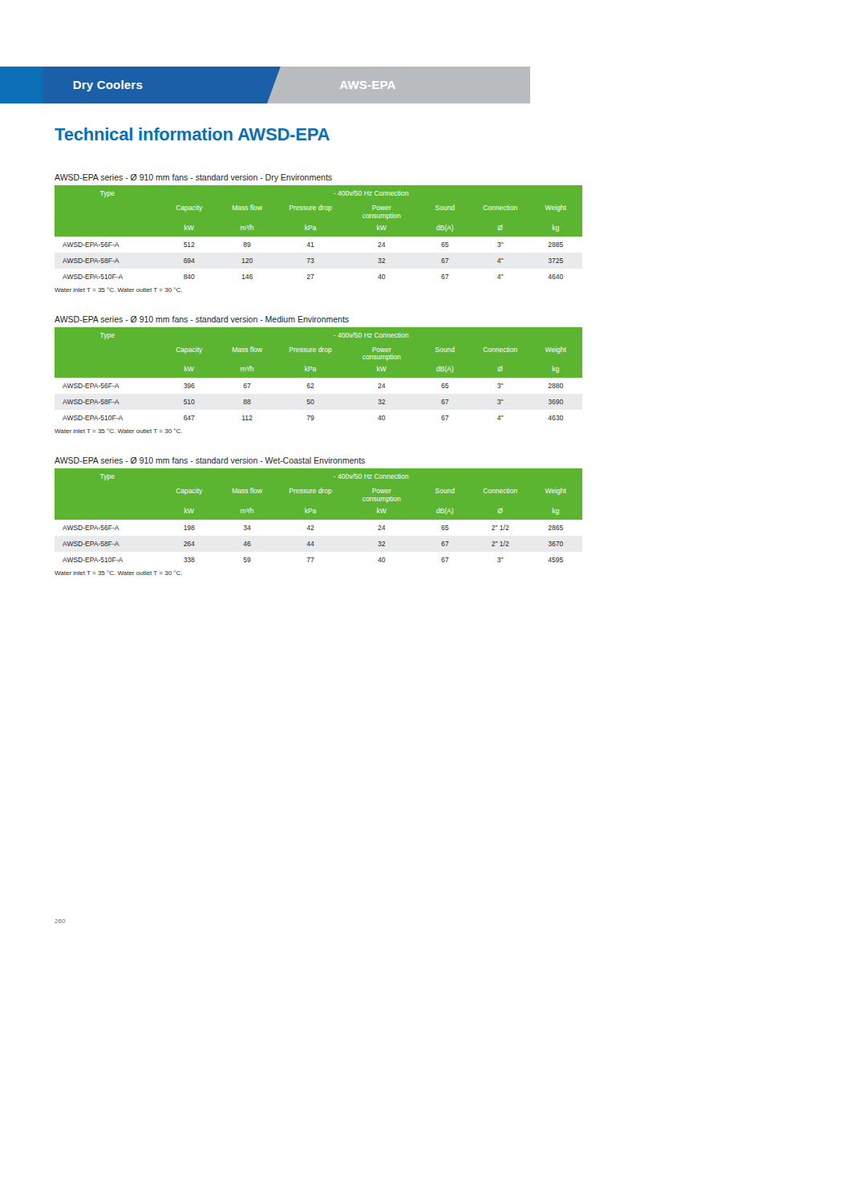Dry Coolers
AWS-EPA
Technical information AWSD-EPA
AWSD-EPA series - Ø 910 mm fans - standard version - Dry Environments
| Type | - 400v/50 Hz Connection |
| --- | --- |
| | Capacity | Mass flow | Pressure drop | Power consumption | Sound | Connection | Weight |
| | kW | m³/h | kPa | kW | dB(A) | Ø | kg |
| AWSD-EPA-56F-A | 512 | 89 | 41 | 24 | 65 | 3" | 2885 |
| AWSD-EPA-58F-A | 694 | 120 | 73 | 32 | 67 | 4" | 3725 |
| AWSD-EPA-510F-A | 840 | 146 | 27 | 40 | 67 | 4" | 4640 |
Water inlet T = 35 °C. Water outlet T = 30 °C.
AWSD-EPA series - Ø 910 mm fans - standard version - Medium Environments
| Type | - 400v/50 Hz Connection |
| --- | --- |
| | Capacity | Mass flow | Pressure drop | Power consumption | Sound | Connection | Weight |
| | kW | m³/h | kPa | kW | dB(A) | Ø | kg |
| AWSD-EPA-56F-A | 396 | 67 | 62 | 24 | 65 | 3" | 2880 |
| AWSD-EPA-58F-A | 510 | 88 | 50 | 32 | 67 | 3" | 3690 |
| AWSD-EPA-510F-A | 647 | 112 | 79 | 40 | 67 | 4" | 4630 |
Water inlet T = 35 °C. Water outlet T = 30 °C.
AWSD-EPA series - Ø 910 mm fans - standard version - Wet-Coastal Environments
| Type | - 400v/50 Hz Connection |
| --- | --- |
| | Capacity | Mass flow | Pressure drop | Power consumption | Sound | Connection | Weight |
| | kW | m³/h | kPa | kW | dB(A) | Ø | kg |
| AWSD-EPA-56F-A | 198 | 34 | 42 | 24 | 65 | 2" 1/2 | 2865 |
| AWSD-EPA-58F-A | 264 | 46 | 44 | 32 | 67 | 2" 1/2 | 3670 |
| AWSD-EPA-510F-A | 338 | 59 | 77 | 40 | 67 | 3" | 4595 |
Water inlet T = 35 °C. Water outlet T = 30 °C.
260